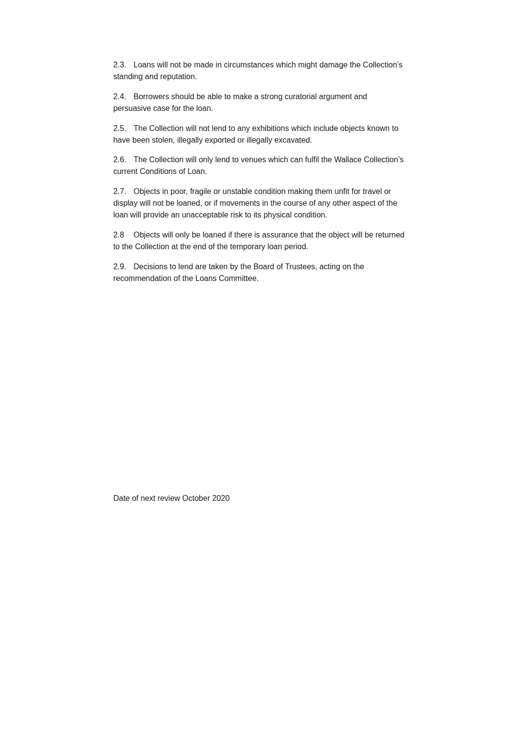2.3. Loans will not be made in circumstances which might damage the Collection’s standing and reputation.
2.4. Borrowers should be able to make a strong curatorial argument and persuasive case for the loan.
2.5. The Collection will not lend to any exhibitions which include objects known to have been stolen, illegally exported or illegally excavated.
2.6. The Collection will only lend to venues which can fulfil the Wallace Collection’s current Conditions of Loan.
2.7. Objects in poor, fragile or unstable condition making them unfit for travel or display will not be loaned, or if movements in the course of any other aspect of the loan will provide an unacceptable risk to its physical condition.
2.8 Objects will only be loaned if there is assurance that the object will be returned to the Collection at the end of the temporary loan period.
2.9. Decisions to lend are taken by the Board of Trustees, acting on the recommendation of the Loans Committee.
Date of next review October 2020